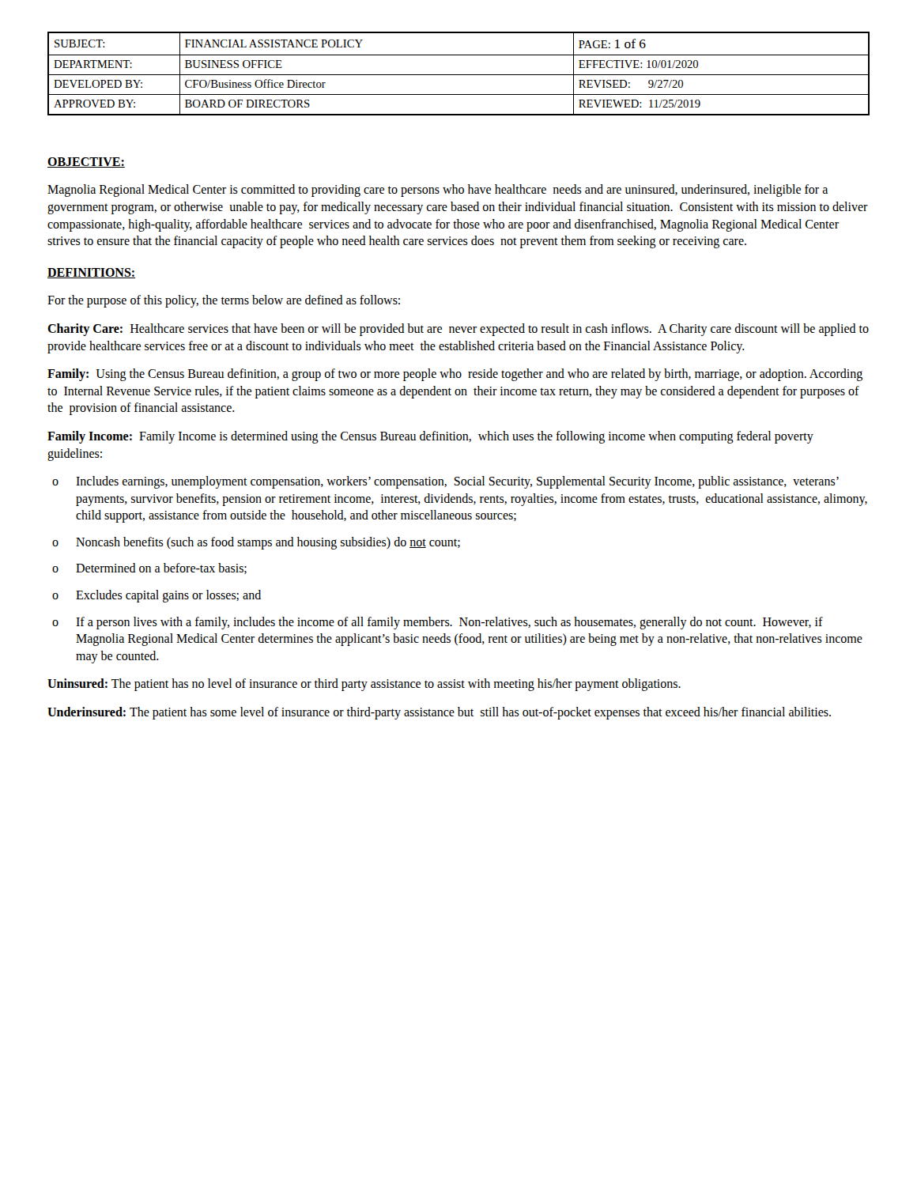| SUBJECT: | FINANCIAL ASSISTANCE POLICY | PAGE: 1 of 6 |
| DEPARTMENT: | BUSINESS OFFICE | EFFECTIVE: 10/01/2020 |
| DEVELOPED BY: | CFO/Business Office Director | REVISED: 9/27/20 |
| APPROVED BY: | BOARD OF DIRECTORS | REVIEWED: 11/25/2019 |
OBJECTIVE:
Magnolia Regional Medical Center is committed to providing care to persons who have healthcare needs and are uninsured, underinsured, ineligible for a government program, or otherwise unable to pay, for medically necessary care based on their individual financial situation. Consistent with its mission to deliver compassionate, high-quality, affordable healthcare services and to advocate for those who are poor and disenfranchised, Magnolia Regional Medical Center strives to ensure that the financial capacity of people who need health care services does not prevent them from seeking or receiving care.
DEFINITIONS:
For the purpose of this policy, the terms below are defined as follows:
Charity Care: Healthcare services that have been or will be provided but are never expected to result in cash inflows. A Charity care discount will be applied to provide healthcare services free or at a discount to individuals who meet the established criteria based on the Financial Assistance Policy.
Family: Using the Census Bureau definition, a group of two or more people who reside together and who are related by birth, marriage, or adoption. According to Internal Revenue Service rules, if the patient claims someone as a dependent on their income tax return, they may be considered a dependent for purposes of the provision of financial assistance.
Family Income: Family Income is determined using the Census Bureau definition, which uses the following income when computing federal poverty guidelines:
Includes earnings, unemployment compensation, workers’ compensation, Social Security, Supplemental Security Income, public assistance, veterans’ payments, survivor benefits, pension or retirement income, interest, dividends, rents, royalties, income from estates, trusts, educational assistance, alimony, child support, assistance from outside the household, and other miscellaneous sources;
Noncash benefits (such as food stamps and housing subsidies) do not count;
Determined on a before-tax basis;
Excludes capital gains or losses; and
If a person lives with a family, includes the income of all family members. Non-relatives, such as housemates, generally do not count. However, if Magnolia Regional Medical Center determines the applicant’s basic needs (food, rent or utilities) are being met by a non-relative, that non-relatives income may be counted.
Uninsured: The patient has no level of insurance or third party assistance to assist with meeting his/her payment obligations.
Underinsured: The patient has some level of insurance or third-party assistance but still has out-of-pocket expenses that exceed his/her financial abilities.